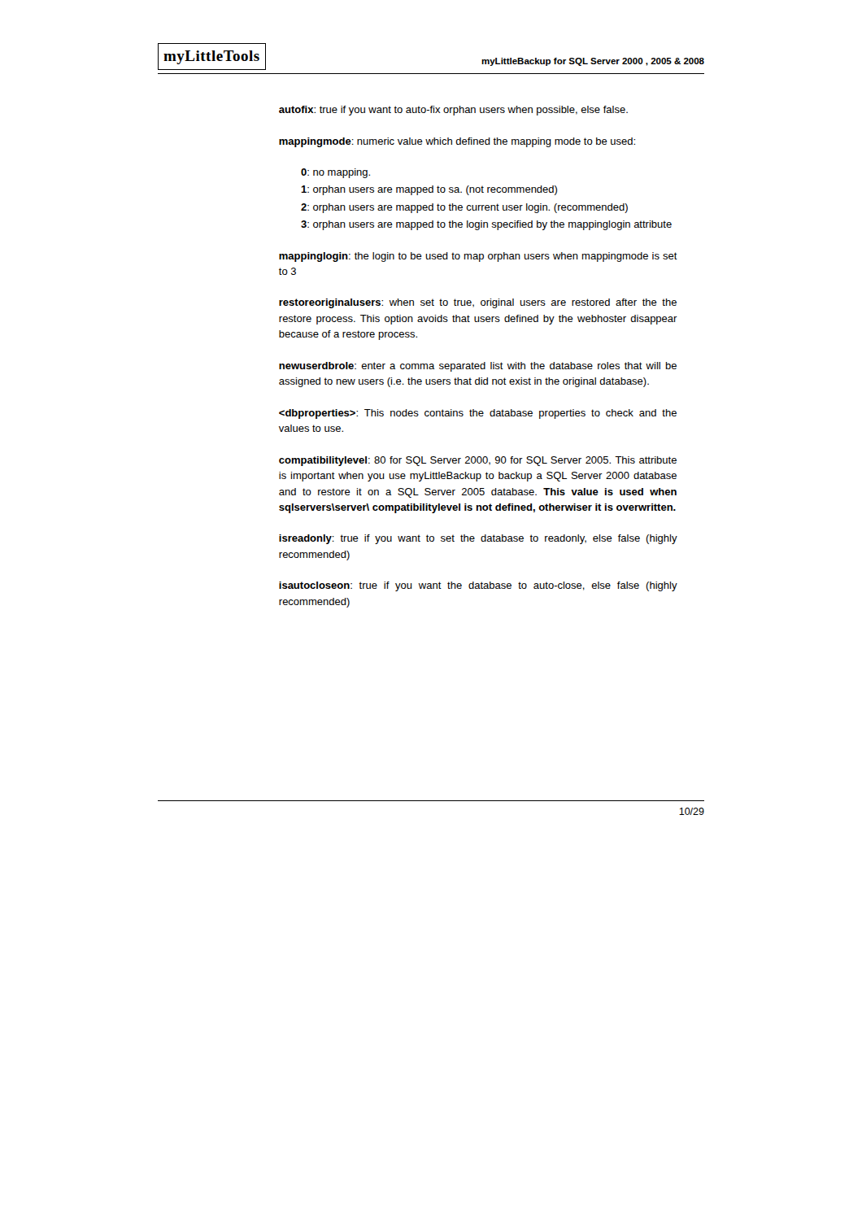myLittleTools
myLittleBackup for SQL Server 2000 , 2005 & 2008
autofix: true if you want to auto-fix orphan users when possible, else false.
mappingmode: numeric value which defined the mapping mode to be used:
0: no mapping.
1: orphan users are mapped to sa. (not recommended)
2: orphan users are mapped to the current user login. (recommended)
3: orphan users are mapped to the login specified by the mappinglogin attribute
mappinglogin: the login to be used to map orphan users when mappingmode is set to 3
restoreoriginalusers: when set to true, original users are restored after the the restore process. This option avoids that users defined by the webhoster disappear because of a restore process.
newuserdbrole: enter a comma separated list with the database roles that will be assigned to new users (i.e. the users that did not exist in the original database).
<dbproperties>: This nodes contains the database properties to check and the values to use.
compatibilitylevel: 80 for SQL Server 2000, 90 for SQL Server 2005. This attribute is important when you use myLittleBackup to backup a SQL Server 2000 database and to restore it on a SQL Server 2005 database. This value is used when sqlservers\server\ compatibilitylevel is not defined, otherwiser it is overwritten.
isreadonly: true if you want to set the database to readonly, else false (highly recommended)
isautocloseon: true if you want the database to auto-close, else false (highly recommended)
10/29